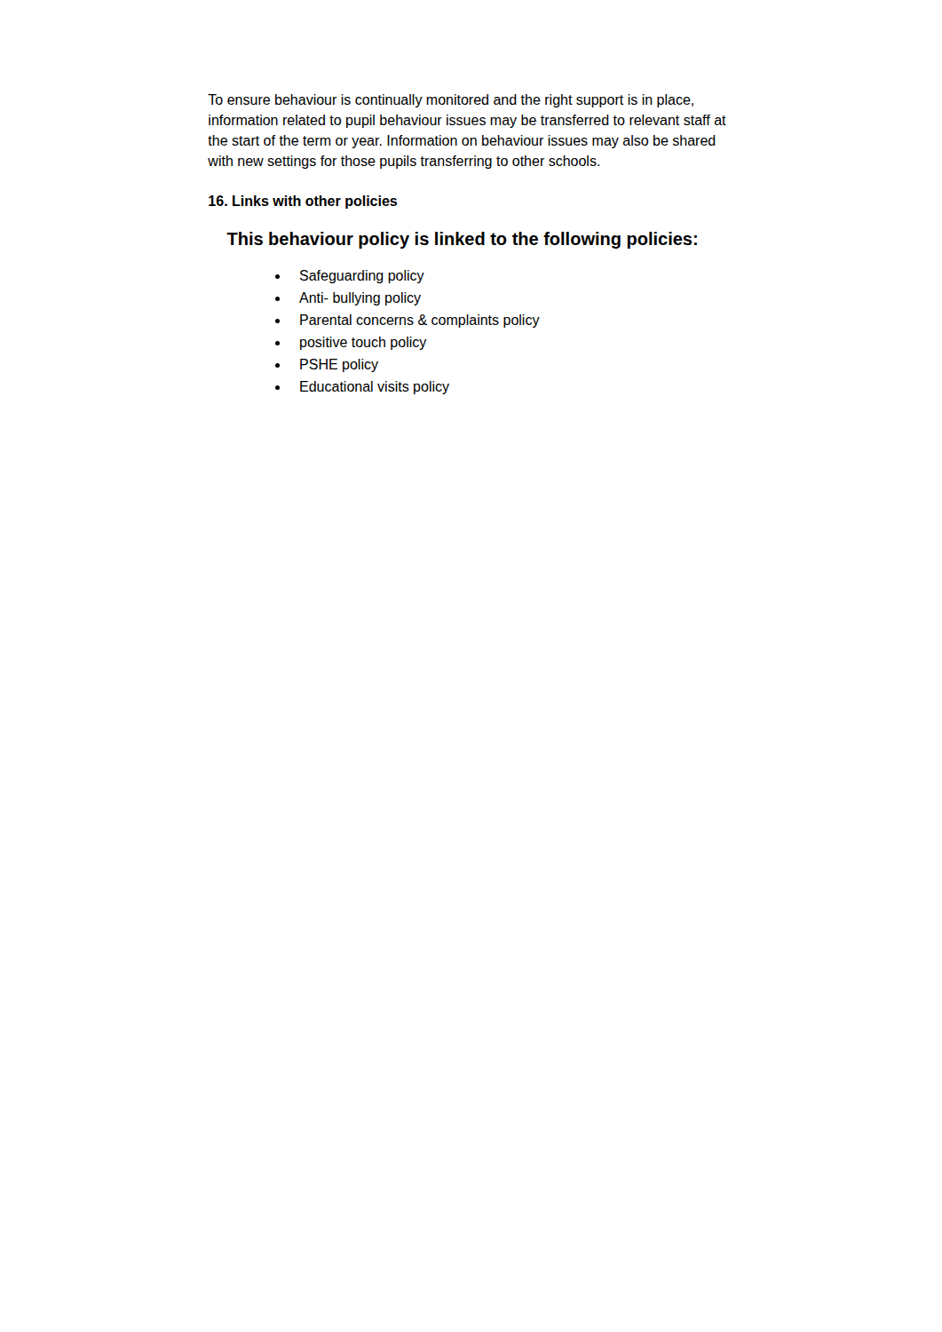To ensure behaviour is continually monitored and the right support is in place, information related to pupil behaviour issues may be transferred to relevant staff at the start of the term or year. Information on behaviour issues may also be shared with new settings for those pupils transferring to other schools.
16. Links with other policies
This behaviour policy is linked to the following policies:
Safeguarding policy
Anti- bullying policy
Parental concerns & complaints policy
positive touch policy
PSHE policy
Educational visits policy